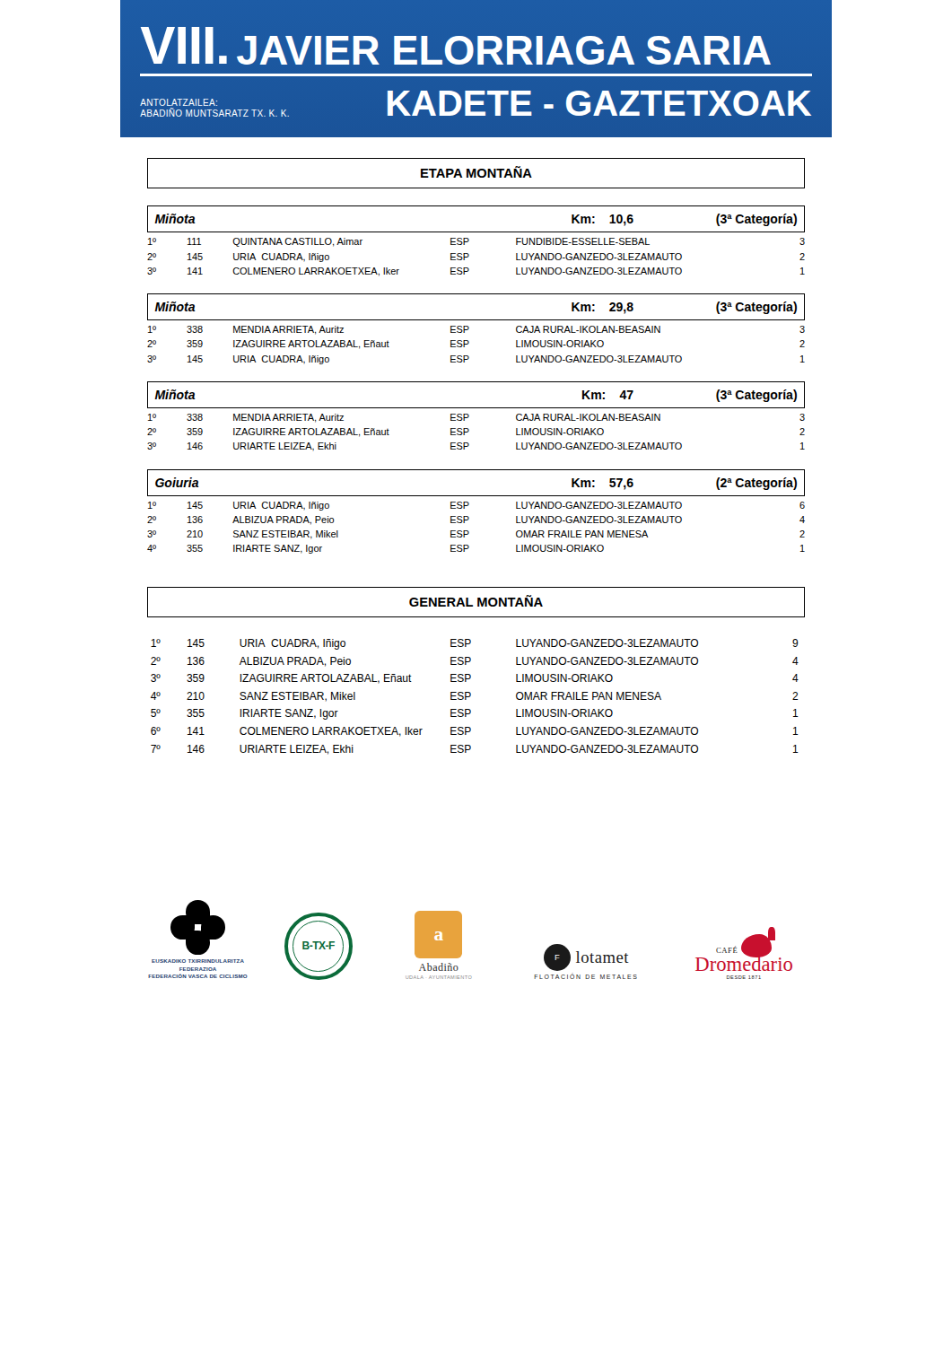VIII. JAVIER ELORRIAGA SARIA
ANTOLATZAILEA:
ABADIÑO MUNTSARATZ TX. K. K.
KADETE - GAZTETXOAK
ETAPA MONTAÑA
| Miñota | Km: 10,6 | (3ª Categoría) |
| 1º | 111 | QUINTANA CASTILLO, Aimar | ESP | FUNDIBIDE-ESSELLE-SEBAL | 3 |
| 2º | 145 | URIA CUADRA, Iñigo | ESP | LUYANDO-GANZEDO-3LEZAMAUTO | 2 |
| 3º | 141 | COLMENERO LARRAKOETXEA, Iker | ESP | LUYANDO-GANZEDO-3LEZAMAUTO | 1 |
| Miñota | Km: 29,8 | (3ª Categoría) |
| 1º | 338 | MENDIA ARRIETA, Auritz | ESP | CAJA RURAL-IKOLAN-BEASAIN | 3 |
| 2º | 359 | IZAGUIRRE ARTOLAZABAL, Eñaut | ESP | LIMOUSIN-ORIAKO | 2 |
| 3º | 145 | URIA CUADRA, Iñigo | ESP | LUYANDO-GANZEDO-3LEZAMAUTO | 1 |
| Miñota | Km: 47 | (3ª Categoría) |
| 1º | 338 | MENDIA ARRIETA, Auritz | ESP | CAJA RURAL-IKOLAN-BEASAIN | 3 |
| 2º | 359 | IZAGUIRRE ARTOLAZABAL, Eñaut | ESP | LIMOUSIN-ORIAKO | 2 |
| 3º | 146 | URIARTE LEIZEA, Ekhi | ESP | LUYANDO-GANZEDO-3LEZAMAUTO | 1 |
| Goiuria | Km: 57,6 | (2ª Categoría) |
| 1º | 145 | URIA CUADRA, Iñigo | ESP | LUYANDO-GANZEDO-3LEZAMAUTO | 6 |
| 2º | 136 | ALBIZUA PRADA, Peio | ESP | LUYANDO-GANZEDO-3LEZAMAUTO | 4 |
| 3º | 210 | SANZ ESTEIBAR, Mikel | ESP | OMAR FRAILE PAN MENESA | 2 |
| 4º | 355 | IRIARTE SANZ, Igor | ESP | LIMOUSIN-ORIAKO | 1 |
GENERAL MONTAÑA
| 1º | 145 | URIA CUADRA, Iñigo | ESP | LUYANDO-GANZEDO-3LEZAMAUTO | 9 |
| 2º | 136 | ALBIZUA PRADA, Peio | ESP | LUYANDO-GANZEDO-3LEZAMAUTO | 4 |
| 3º | 359 | IZAGUIRRE ARTOLAZABAL, Eñaut | ESP | LIMOUSIN-ORIAKO | 4 |
| 4º | 210 | SANZ ESTEIBAR, Mikel | ESP | OMAR FRAILE PAN MENESA | 2 |
| 5º | 355 | IRIARTE SANZ, Igor | ESP | LIMOUSIN-ORIAKO | 1 |
| 6º | 141 | COLMENERO LARRAKOETXEA, Iker | ESP | LUYANDO-GANZEDO-3LEZAMAUTO | 1 |
| 7º | 146 | URIARTE LEIZEA, Ekhi | ESP | LUYANDO-GANZEDO-3LEZAMAUTO | 1 |
Euskadiko Txirrindularitza Federazioa
Federación Vasca de Ciclismo
B-TX-F
a
Abadiño
Udala · Ayuntamiento
F
lotamet
Flotación de Metales
CAFÉ
Dromedario
Desde 1871